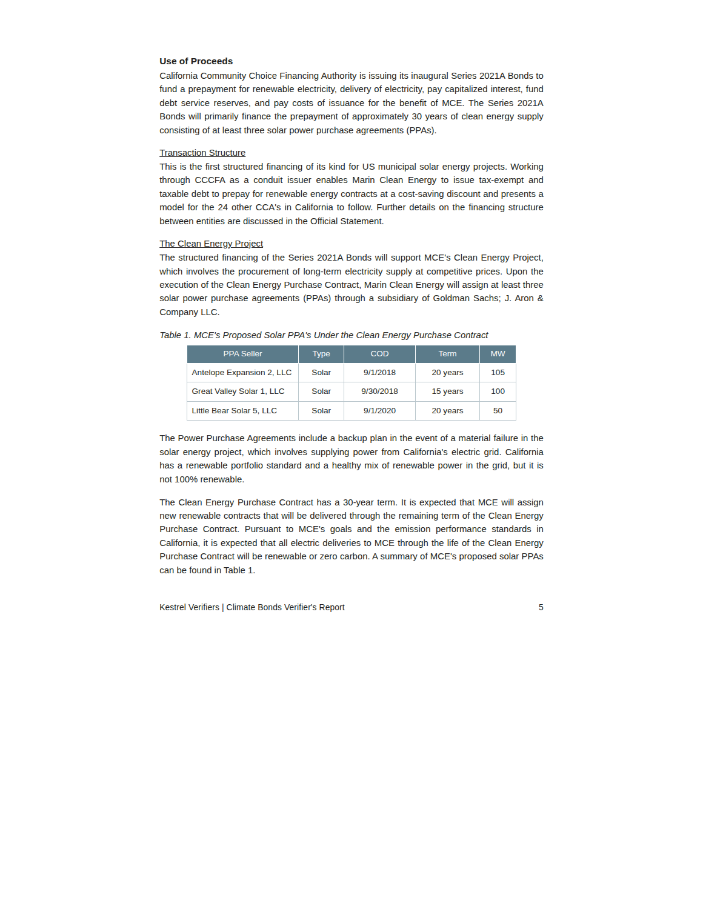Use of Proceeds
California Community Choice Financing Authority is issuing its inaugural Series 2021A Bonds to fund a prepayment for renewable electricity, delivery of electricity, pay capitalized interest, fund debt service reserves, and pay costs of issuance for the benefit of MCE. The Series 2021A Bonds will primarily finance the prepayment of approximately 30 years of clean energy supply consisting of at least three solar power purchase agreements (PPAs).
Transaction Structure
This is the first structured financing of its kind for US municipal solar energy projects. Working through CCCFA as a conduit issuer enables Marin Clean Energy to issue tax-exempt and taxable debt to prepay for renewable energy contracts at a cost-saving discount and presents a model for the 24 other CCA's in California to follow. Further details on the financing structure between entities are discussed in the Official Statement.
The Clean Energy Project
The structured financing of the Series 2021A Bonds will support MCE's Clean Energy Project, which involves the procurement of long-term electricity supply at competitive prices. Upon the execution of the Clean Energy Purchase Contract, Marin Clean Energy will assign at least three solar power purchase agreements (PPAs) through a subsidiary of Goldman Sachs; J. Aron & Company LLC.
Table 1. MCE's Proposed Solar PPA's Under the Clean Energy Purchase Contract
| PPA Seller | Type | COD | Term | MW |
| --- | --- | --- | --- | --- |
| Antelope Expansion 2, LLC | Solar | 9/1/2018 | 20 years | 105 |
| Great Valley Solar 1, LLC | Solar | 9/30/2018 | 15 years | 100 |
| Little Bear Solar 5, LLC | Solar | 9/1/2020 | 20 years | 50 |
The Power Purchase Agreements include a backup plan in the event of a material failure in the solar energy project, which involves supplying power from California's electric grid. California has a renewable portfolio standard and a healthy mix of renewable power in the grid, but it is not 100% renewable.
The Clean Energy Purchase Contract has a 30-year term. It is expected that MCE will assign new renewable contracts that will be delivered through the remaining term of the Clean Energy Purchase Contract. Pursuant to MCE's goals and the emission performance standards in California, it is expected that all electric deliveries to MCE through the life of the Clean Energy Purchase Contract will be renewable or zero carbon. A summary of MCE's proposed solar PPAs can be found in Table 1.
Kestrel Verifiers | Climate Bonds Verifier's Report
5